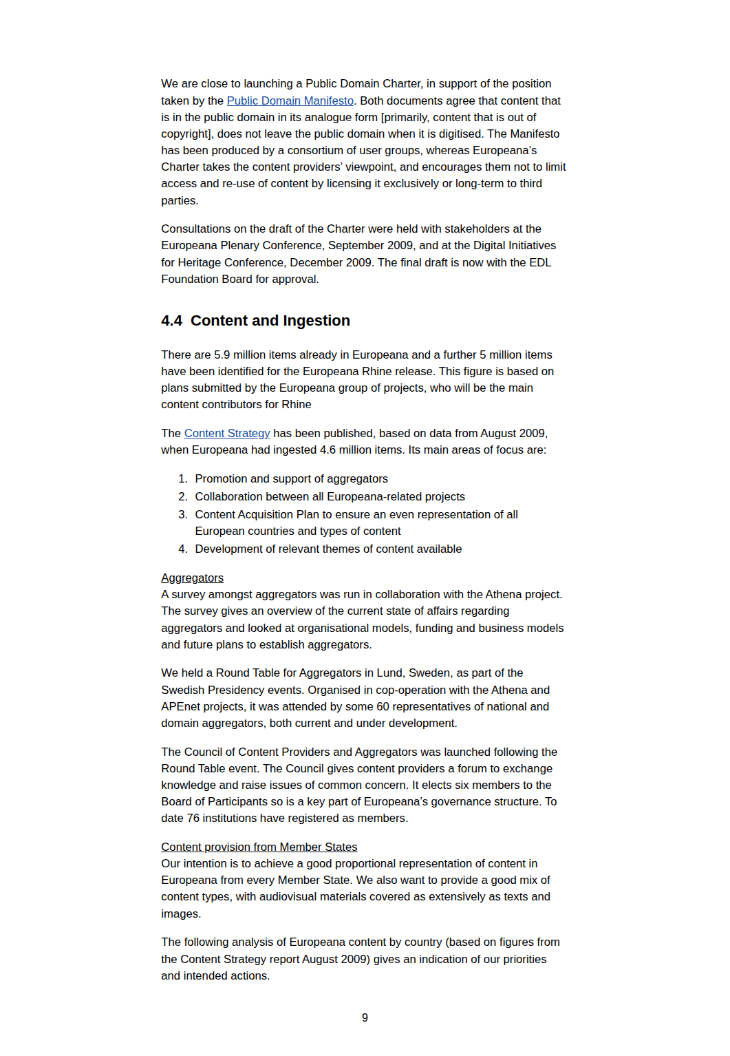We are close to launching a Public Domain Charter, in support of the position taken by the Public Domain Manifesto. Both documents agree that content that is in the public domain in its analogue form [primarily, content that is out of copyright], does not leave the public domain when it is digitised. The Manifesto has been produced by a consortium of user groups, whereas Europeana’s Charter takes the content providers’ viewpoint, and encourages them not to limit access and re-use of content by licensing it exclusively or long-term to third parties.
Consultations on the draft of the Charter were held with stakeholders at the Europeana Plenary Conference, September 2009, and at the Digital Initiatives for Heritage Conference, December 2009. The final draft is now with the EDL Foundation Board for approval.
4.4 Content and Ingestion
There are 5.9 million items already in Europeana and a further 5 million items have been identified for the Europeana Rhine release. This figure is based on plans submitted by the Europeana group of projects, who will be the main content contributors for Rhine
The Content Strategy has been published, based on data from August 2009, when Europeana had ingested 4.6 million items. Its main areas of focus are:
Promotion and support of aggregators
Collaboration between all Europeana-related projects
Content Acquisition Plan to ensure an even representation of all European countries and types of content
Development of relevant themes of content available
Aggregators
A survey amongst aggregators was run in collaboration with the Athena project. The survey gives an overview of the current state of affairs regarding aggregators and looked at organisational models, funding and business models and future plans to establish aggregators.
We held a Round Table for Aggregators in Lund, Sweden, as part of the Swedish Presidency events. Organised in cop-operation with the Athena and APEnet projects, it was attended by some 60 representatives of national and domain aggregators, both current and under development.
The Council of Content Providers and Aggregators was launched following the Round Table event. The Council gives content providers a forum to exchange knowledge and raise issues of common concern. It elects six members to the Board of Participants so is a key part of Europeana’s governance structure. To date 76 institutions have registered as members.
Content provision from Member States
Our intention is to achieve a good proportional representation of content in Europeana from every Member State. We also want to provide a good mix of content types, with audiovisual materials covered as extensively as texts and images.
The following analysis of Europeana content by country (based on figures from the Content Strategy report August 2009) gives an indication of our priorities and intended actions.
9